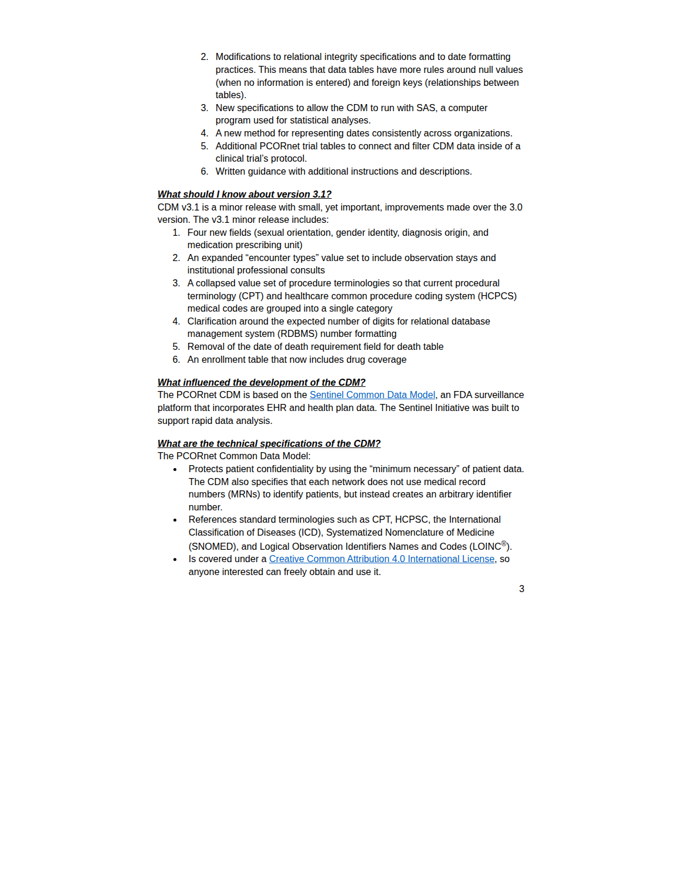Modifications to relational integrity specifications and to date formatting practices. This means that data tables have more rules around null values (when no information is entered) and foreign keys (relationships between tables).
New specifications to allow the CDM to run with SAS, a computer program used for statistical analyses.
A new method for representing dates consistently across organizations.
Additional PCORnet trial tables to connect and filter CDM data inside of a clinical trial’s protocol.
Written guidance with additional instructions and descriptions.
What should I know about version 3.1?
CDM v3.1 is a minor release with small, yet important, improvements made over the 3.0 version. The v3.1 minor release includes:
Four new fields (sexual orientation, gender identity, diagnosis origin, and medication prescribing unit)
An expanded “encounter types” value set to include observation stays and institutional professional consults
A collapsed value set of procedure terminologies so that current procedural terminology (CPT) and healthcare common procedure coding system (HCPCS) medical codes are grouped into a single category
Clarification around the expected number of digits for relational database management system (RDBMS) number formatting
Removal of the date of death requirement field for death table
An enrollment table that now includes drug coverage
What influenced the development of the CDM?
The PCORnet CDM is based on the Sentinel Common Data Model, an FDA surveillance platform that incorporates EHR and health plan data. The Sentinel Initiative was built to support rapid data analysis.
What are the technical specifications of the CDM?
The PCORnet Common Data Model:
Protects patient confidentiality by using the “minimum necessary” of patient data. The CDM also specifies that each network does not use medical record numbers (MRNs) to identify patients, but instead creates an arbitrary identifier number.
References standard terminologies such as CPT, HCPSC, the International Classification of Diseases (ICD), Systematized Nomenclature of Medicine (SNOMED), and Logical Observation Identifiers Names and Codes (LOINC®).
Is covered under a Creative Common Attribution 4.0 International License, so anyone interested can freely obtain and use it.
3